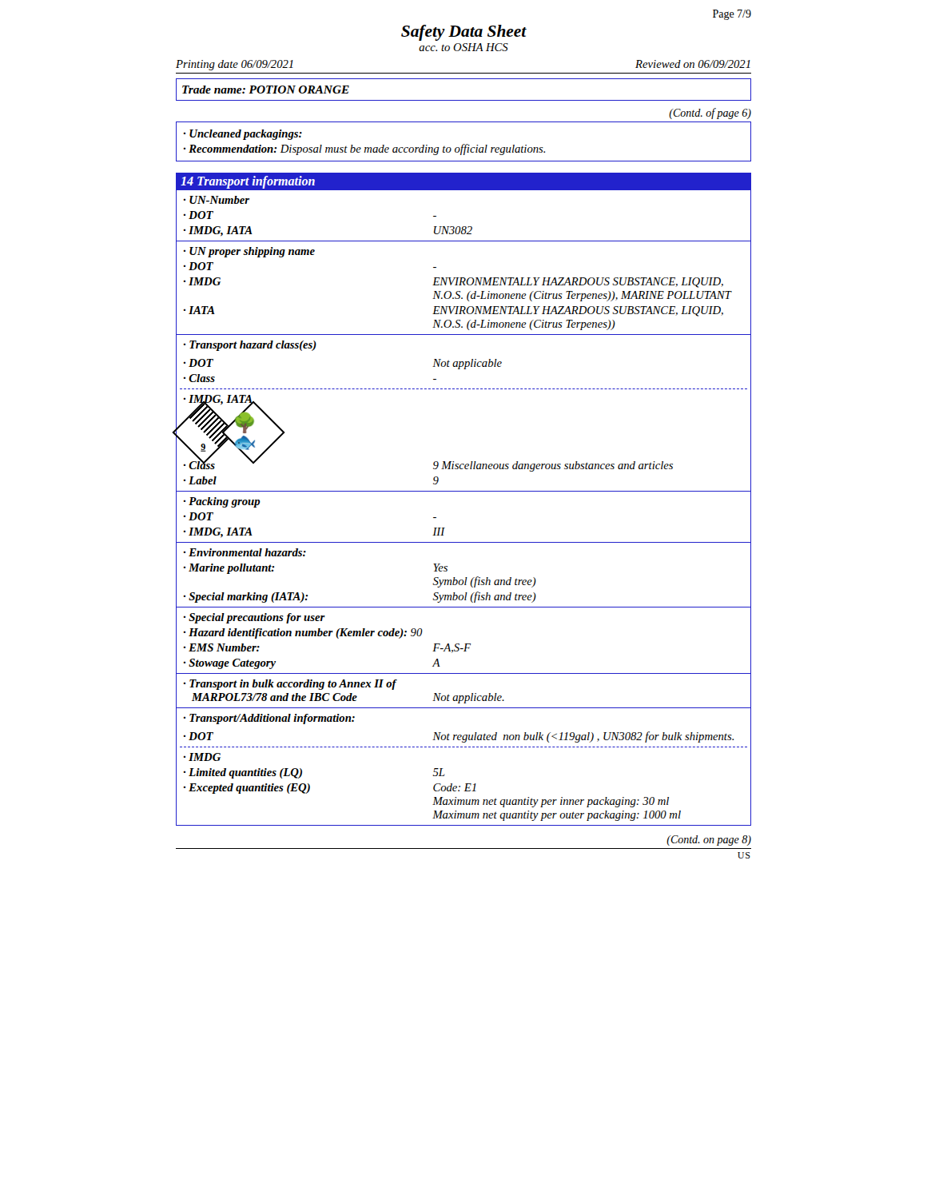Page 7/9
Safety Data Sheet
acc. to OSHA HCS
Printing date 06/09/2021 Reviewed on 06/09/2021
Trade name: POTION ORANGE
(Contd. of page 6)
· Uncleaned packagings:
· Recommendation: Disposal must be made according to official regulations.
14 Transport information
| · UN-Number | |
| · DOT | - |
| · IMDG, IATA | UN3082 |
| · UN proper shipping name | |
| · DOT | - |
| · IMDG | ENVIRONMENTALLY HAZARDOUS SUBSTANCE, LIQUID, N.O.S. (d-Limonene (Citrus Terpenes)), MARINE POLLUTANT |
| · IATA | ENVIRONMENTALLY HAZARDOUS SUBSTANCE, LIQUID, N.O.S. (d-Limonene (Citrus Terpenes)) |
| · Transport hazard class(es) | |
| · DOT | Not applicable |
| · Class | - |
| · IMDG, IATA | |
9
🌳🐟
| · Class | 9 Miscellaneous dangerous substances and articles |
| · Label | 9 |
| · Packing group | |
| · DOT | - |
| · IMDG, IATA | III |
| · Environmental hazards: | |
| · Marine pollutant: | Yes Symbol (fish and tree) |
| · Special marking (IATA): | Symbol (fish and tree) |
| · Special precautions for user | |
| · Hazard identification number (Kemler code): 90 |
| · EMS Number: | F-A,S-F |
| · Stowage Category | A |
| · Transport in bulk according to Annex II of MARPOL73/78 and the IBC Code | Not applicable. |
| · Transport/Additional information: | |
| · DOT | Not regulated non bulk (<119gal) , UN3082 for bulk shipments. |
| · IMDG | |
| · Limited quantities (LQ) | 5L |
| · Excepted quantities (EQ) | Code: E1 Maximum net quantity per inner packaging: 30 ml Maximum net quantity per outer packaging: 1000 ml |
(Contd. on page 8)
US